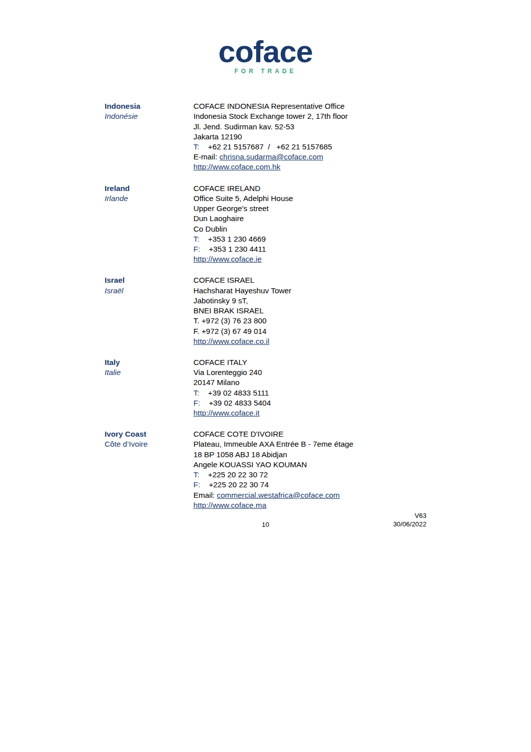coface
FOR TRADE
| Indonesia Indonésie | COFACE INDONESIA Representative Office Indonesia Stock Exchange tower 2, 17th floor Jl. Jend. Sudirman kav. 52-53 Jakarta 12190 T: +62 21 5157687 / +62 21 5157685 E-mail: chrisna.sudarma@coface.com http://www.coface.com.hk |
| Ireland Irlande | COFACE IRELAND Office Suite 5, Adelphi House Upper George's street Dun Laoghaire Co Dublin T: +353 1 230 4669 F: +353 1 230 4411 http://www.coface.ie |
| Israel Israël | COFACE ISRAEL Hachsharat Hayeshuv Tower Jabotinsky 9 sT, BNEI BRAK ISRAEL T. +972 (3) 76 23 800 F. +972 (3) 67 49 014 http://www.coface.co.il |
| Italy Italie | COFACE ITALY Via Lorenteggio 240 20147 Milano T: +39 02 4833 5111 F: +39 02 4833 5404 http://www.coface.it |
| Ivory Coast Côte d’Ivoire | COFACE COTE D'IVOIRE Plateau, Immeuble AXA Entrée B - 7eme étage 18 BP 1058 ABJ 18 Abidjan Angele KOUASSI YAO KOUMAN T: +225 20 22 30 72 F: +225 20 22 30 74 Email: commercial.westafrica@coface.com http://www.coface.ma |
10
V63
30/06/2022